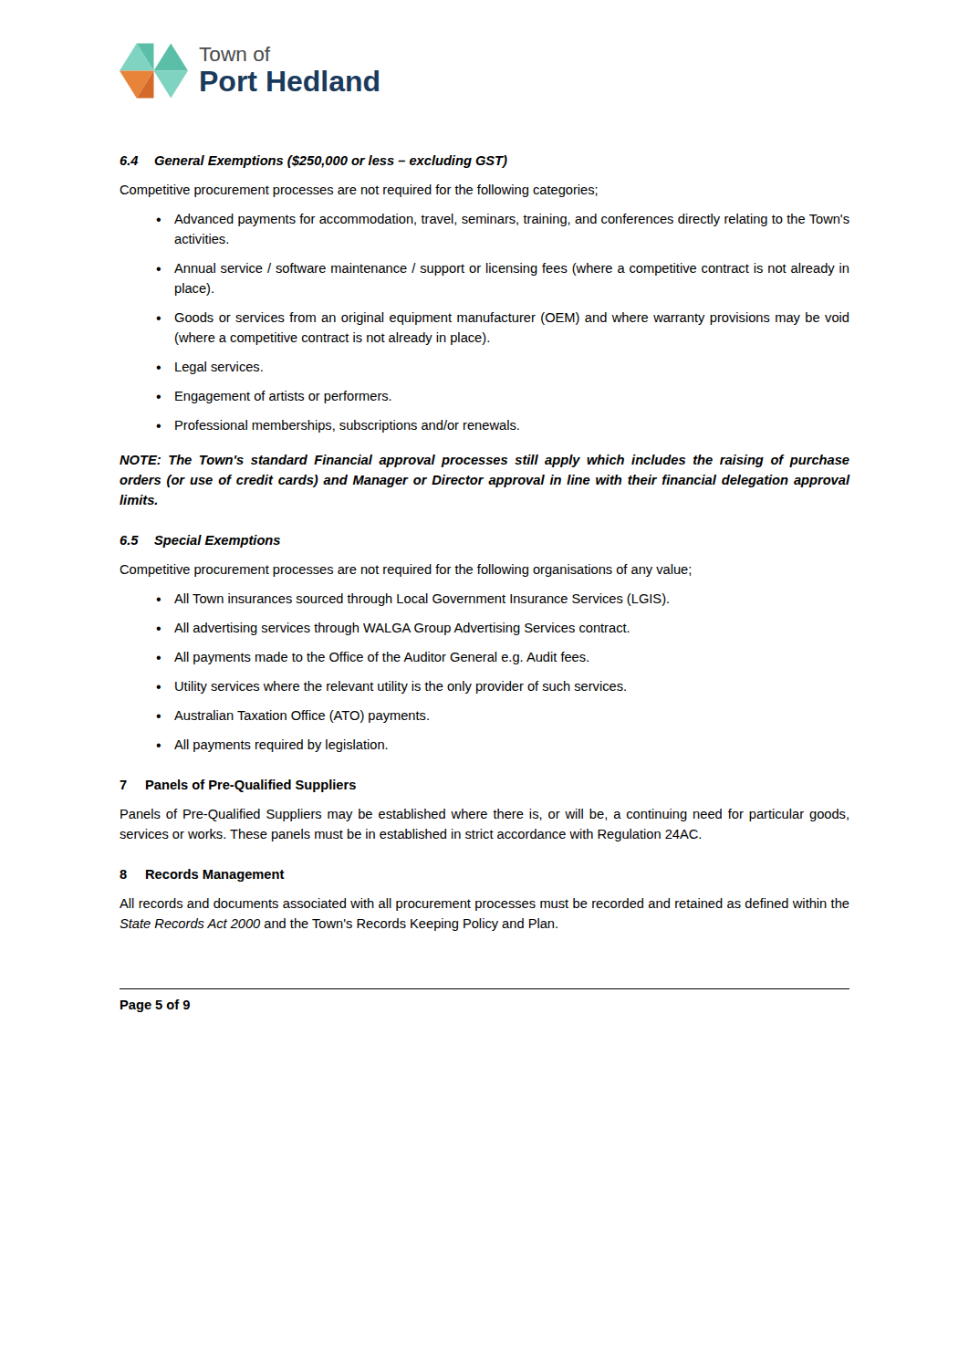Town of
Port Hedland
6.4 General Exemptions ($250,000 or less – excluding GST)
Competitive procurement processes are not required for the following categories;
Advanced payments for accommodation, travel, seminars, training, and conferences directly relating to the Town's activities.
Annual service / software maintenance / support or licensing fees (where a competitive contract is not already in place).
Goods or services from an original equipment manufacturer (OEM) and where warranty provisions may be void (where a competitive contract is not already in place).
Legal services.
Engagement of artists or performers.
Professional memberships, subscriptions and/or renewals.
NOTE: The Town's standard Financial approval processes still apply which includes the raising of purchase orders (or use of credit cards) and Manager or Director approval in line with their financial delegation approval limits.
6.5 Special Exemptions
Competitive procurement processes are not required for the following organisations of any value;
All Town insurances sourced through Local Government Insurance Services (LGIS).
All advertising services through WALGA Group Advertising Services contract.
All payments made to the Office of the Auditor General e.g. Audit fees.
Utility services where the relevant utility is the only provider of such services.
Australian Taxation Office (ATO) payments.
All payments required by legislation.
7 Panels of Pre-Qualified Suppliers
Panels of Pre-Qualified Suppliers may be established where there is, or will be, a continuing need for particular goods, services or works. These panels must be in established in strict accordance with Regulation 24AC.
8 Records Management
All records and documents associated with all procurement processes must be recorded and retained as defined within the State Records Act 2000 and the Town's Records Keeping Policy and Plan.
Page 5 of 9